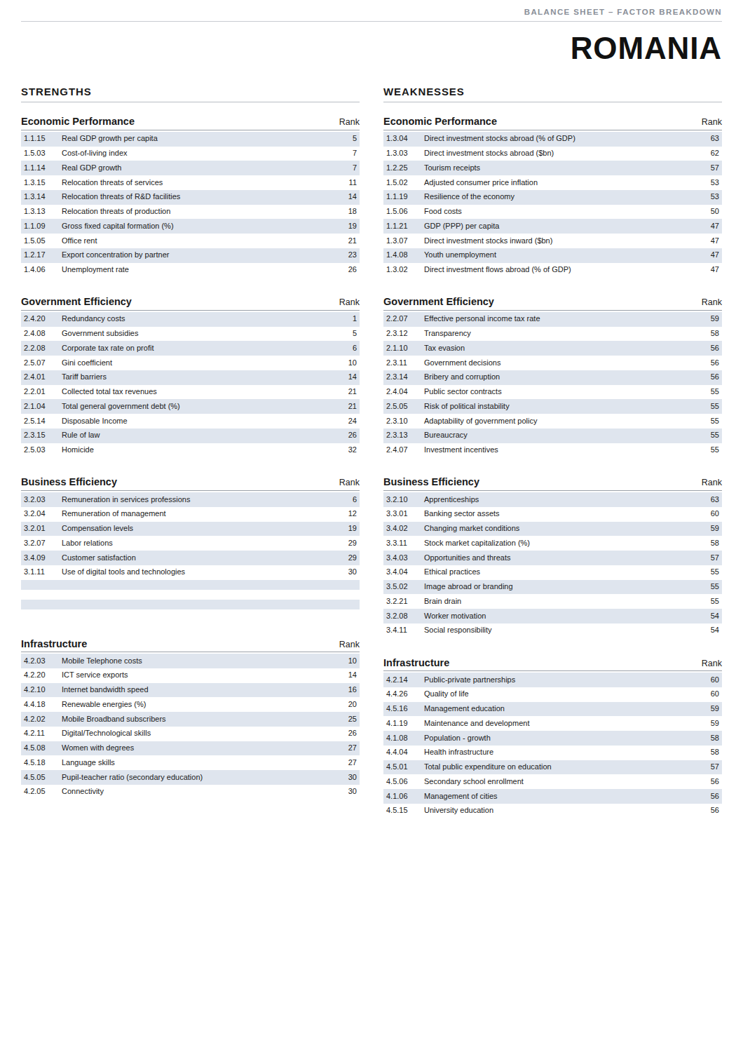Balance Sheet – Factor Breakdown
ROMANIA
Strengths
Economic Performance Rank
| 1.1.15 | Real GDP growth per capita | 5 |
| 1.5.03 | Cost-of-living index | 7 |
| 1.1.14 | Real GDP growth | 7 |
| 1.3.15 | Relocation threats of services | 11 |
| 1.3.14 | Relocation threats of R&D facilities | 14 |
| 1.3.13 | Relocation threats of production | 18 |
| 1.1.09 | Gross fixed capital formation (%) | 19 |
| 1.5.05 | Office rent | 21 |
| 1.2.17 | Export concentration by partner | 23 |
| 1.4.06 | Unemployment rate | 26 |
Government Efficiency Rank
| 2.4.20 | Redundancy costs | 1 |
| 2.4.08 | Government subsidies | 5 |
| 2.2.08 | Corporate tax rate on profit | 6 |
| 2.5.07 | Gini coefficient | 10 |
| 2.4.01 | Tariff barriers | 14 |
| 2.2.01 | Collected total tax revenues | 21 |
| 2.1.04 | Total general government debt (%) | 21 |
| 2.5.14 | Disposable Income | 24 |
| 2.3.15 | Rule of law | 26 |
| 2.5.03 | Homicide | 32 |
Business Efficiency Rank
| 3.2.03 | Remuneration in services professions | 6 |
| 3.2.04 | Remuneration of management | 12 |
| 3.2.01 | Compensation levels | 19 |
| 3.2.07 | Labor relations | 29 |
| 3.4.09 | Customer satisfaction | 29 |
| 3.1.11 | Use of digital tools and technologies | 30 |
Infrastructure Rank
| 4.2.03 | Mobile Telephone costs | 10 |
| 4.2.20 | ICT service exports | 14 |
| 4.2.10 | Internet bandwidth speed | 16 |
| 4.4.18 | Renewable energies (%) | 20 |
| 4.2.02 | Mobile Broadband subscribers | 25 |
| 4.2.11 | Digital/Technological skills | 26 |
| 4.5.08 | Women with degrees | 27 |
| 4.5.18 | Language skills | 27 |
| 4.5.05 | Pupil-teacher ratio (secondary education) | 30 |
| 4.2.05 | Connectivity | 30 |
Weaknesses
Economic Performance Rank
| 1.3.04 | Direct investment stocks abroad (% of GDP) | 63 |
| 1.3.03 | Direct investment stocks abroad ($bn) | 62 |
| 1.2.25 | Tourism receipts | 57 |
| 1.5.02 | Adjusted consumer price inflation | 53 |
| 1.1.19 | Resilience of the economy | 53 |
| 1.5.06 | Food costs | 50 |
| 1.1.21 | GDP (PPP) per capita | 47 |
| 1.3.07 | Direct investment stocks inward ($bn) | 47 |
| 1.4.08 | Youth unemployment | 47 |
| 1.3.02 | Direct investment flows abroad (% of GDP) | 47 |
Government Efficiency Rank
| 2.2.07 | Effective personal income tax rate | 59 |
| 2.3.12 | Transparency | 58 |
| 2.1.10 | Tax evasion | 56 |
| 2.3.11 | Government decisions | 56 |
| 2.3.14 | Bribery and corruption | 56 |
| 2.4.04 | Public sector contracts | 55 |
| 2.5.05 | Risk of political instability | 55 |
| 2.3.10 | Adaptability of government policy | 55 |
| 2.3.13 | Bureaucracy | 55 |
| 2.4.07 | Investment incentives | 55 |
Business Efficiency Rank
| 3.2.10 | Apprenticeships | 63 |
| 3.3.01 | Banking sector assets | 60 |
| 3.4.02 | Changing market conditions | 59 |
| 3.3.11 | Stock market capitalization (%) | 58 |
| 3.4.03 | Opportunities and threats | 57 |
| 3.4.04 | Ethical practices | 55 |
| 3.5.02 | Image abroad or branding | 55 |
| 3.2.21 | Brain drain | 55 |
| 3.2.08 | Worker motivation | 54 |
| 3.4.11 | Social responsibility | 54 |
Infrastructure Rank
| 4.2.14 | Public-private partnerships | 60 |
| 4.4.26 | Quality of life | 60 |
| 4.5.16 | Management education | 59 |
| 4.1.19 | Maintenance and development | 59 |
| 4.1.08 | Population - growth | 58 |
| 4.4.04 | Health infrastructure | 58 |
| 4.5.01 | Total public expenditure on education | 57 |
| 4.5.06 | Secondary school enrollment | 56 |
| 4.1.06 | Management of cities | 56 |
| 4.5.15 | University education | 56 |